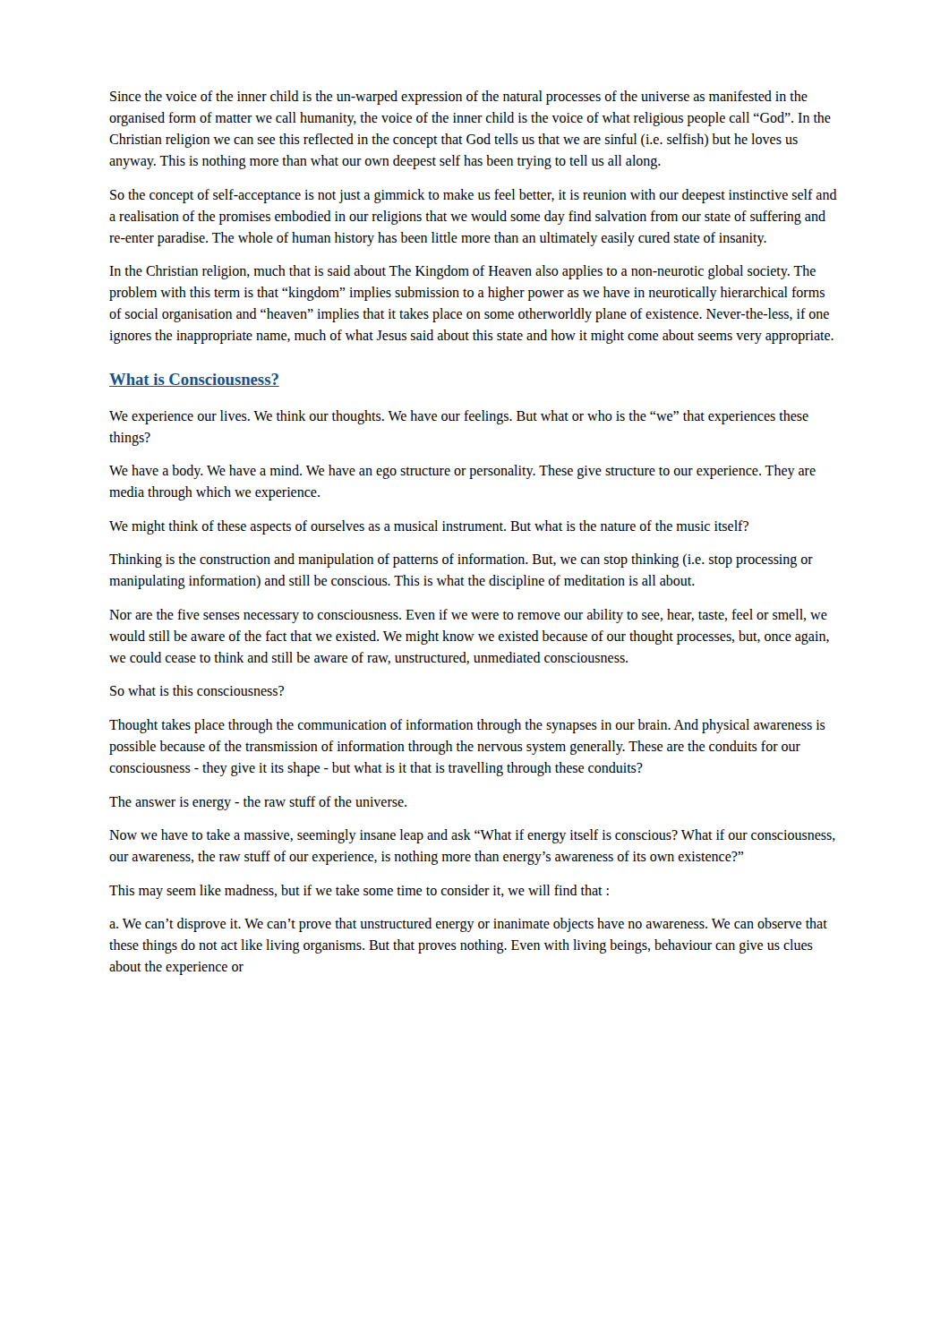Since the voice of the inner child is the un-warped expression of the natural processes of the universe as manifested in the organised form of matter we call humanity, the voice of the inner child is the voice of what religious people call “God”. In the Christian religion we can see this reflected in the concept that God tells us that we are sinful (i.e. selfish) but he loves us anyway. This is nothing more than what our own deepest self has been trying to tell us all along.
So the concept of self-acceptance is not just a gimmick to make us feel better, it is reunion with our deepest instinctive self and a realisation of the promises embodied in our religions that we would some day find salvation from our state of suffering and re-enter paradise. The whole of human history has been little more than an ultimately easily cured state of insanity.
In the Christian religion, much that is said about The Kingdom of Heaven also applies to a non-neurotic global society. The problem with this term is that “kingdom” implies submission to a higher power as we have in neurotically hierarchical forms of social organisation and “heaven” implies that it takes place on some otherworldly plane of existence. Never-the-less, if one ignores the inappropriate name, much of what Jesus said about this state and how it might come about seems very appropriate.
What is Consciousness?
We experience our lives. We think our thoughts. We have our feelings. But what or who is the “we” that experiences these things?
We have a body. We have a mind. We have an ego structure or personality. These give structure to our experience. They are media through which we experience.
We might think of these aspects of ourselves as a musical instrument. But what is the nature of the music itself?
Thinking is the construction and manipulation of patterns of information. But, we can stop thinking (i.e. stop processing or manipulating information) and still be conscious. This is what the discipline of meditation is all about.
Nor are the five senses necessary to consciousness. Even if we were to remove our ability to see, hear, taste, feel or smell, we would still be aware of the fact that we existed. We might know we existed because of our thought processes, but, once again, we could cease to think and still be aware of raw, unstructured, unmediated consciousness.
So what is this consciousness?
Thought takes place through the communication of information through the synapses in our brain. And physical awareness is possible because of the transmission of information through the nervous system generally. These are the conduits for our consciousness - they give it its shape - but what is it that is travelling through these conduits?
The answer is energy - the raw stuff of the universe.
Now we have to take a massive, seemingly insane leap and ask “What if energy itself is conscious? What if our consciousness, our awareness, the raw stuff of our experience, is nothing more than energy’s awareness of its own existence?”
This may seem like madness, but if we take some time to consider it, we will find that :
a. We can’t disprove it. We can’t prove that unstructured energy or inanimate objects have no awareness. We can observe that these things do not act like living organisms. But that proves nothing. Even with living beings, behaviour can give us clues about the experience or